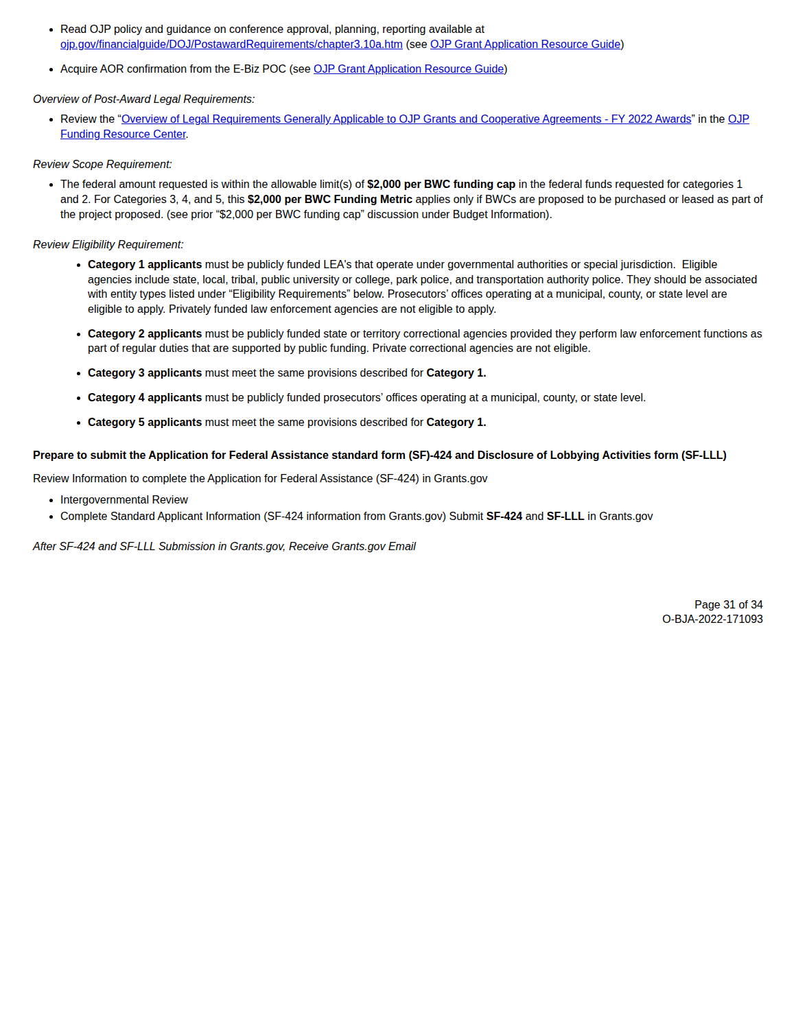Read OJP policy and guidance on conference approval, planning, reporting available at ojp.gov/financialguide/DOJ/PostawardRequirements/chapter3.10a.htm (see OJP Grant Application Resource Guide)
Acquire AOR confirmation from the E-Biz POC (see OJP Grant Application Resource Guide)
Overview of Post-Award Legal Requirements:
Review the “Overview of Legal Requirements Generally Applicable to OJP Grants and Cooperative Agreements - FY 2022 Awards” in the OJP Funding Resource Center.
Review Scope Requirement:
The federal amount requested is within the allowable limit(s) of $2,000 per BWC funding cap in the federal funds requested for categories 1 and 2. For Categories 3, 4, and 5, this $2,000 per BWC Funding Metric applies only if BWCs are proposed to be purchased or leased as part of the project proposed. (see prior “$2,000 per BWC funding cap” discussion under Budget Information).
Review Eligibility Requirement:
Category 1 applicants must be publicly funded LEA's that operate under governmental authorities or special jurisdiction. Eligible agencies include state, local, tribal, public university or college, park police, and transportation authority police. They should be associated with entity types listed under “Eligibility Requirements” below. Prosecutors’ offices operating at a municipal, county, or state level are eligible to apply. Privately funded law enforcement agencies are not eligible to apply.
Category 2 applicants must be publicly funded state or territory correctional agencies provided they perform law enforcement functions as part of regular duties that are supported by public funding. Private correctional agencies are not eligible.
Category 3 applicants must meet the same provisions described for Category 1.
Category 4 applicants must be publicly funded prosecutors’ offices operating at a municipal, county, or state level.
Category 5 applicants must meet the same provisions described for Category 1.
Prepare to submit the Application for Federal Assistance standard form (SF)-424 and Disclosure of Lobbying Activities form (SF-LLL)
Review Information to complete the Application for Federal Assistance (SF-424) in Grants.gov
Intergovernmental Review
Complete Standard Applicant Information (SF-424 information from Grants.gov) Submit SF-424 and SF-LLL in Grants.gov
After SF-424 and SF-LLL Submission in Grants.gov, Receive Grants.gov Email
Page 31 of 34
O-BJA-2022-171093